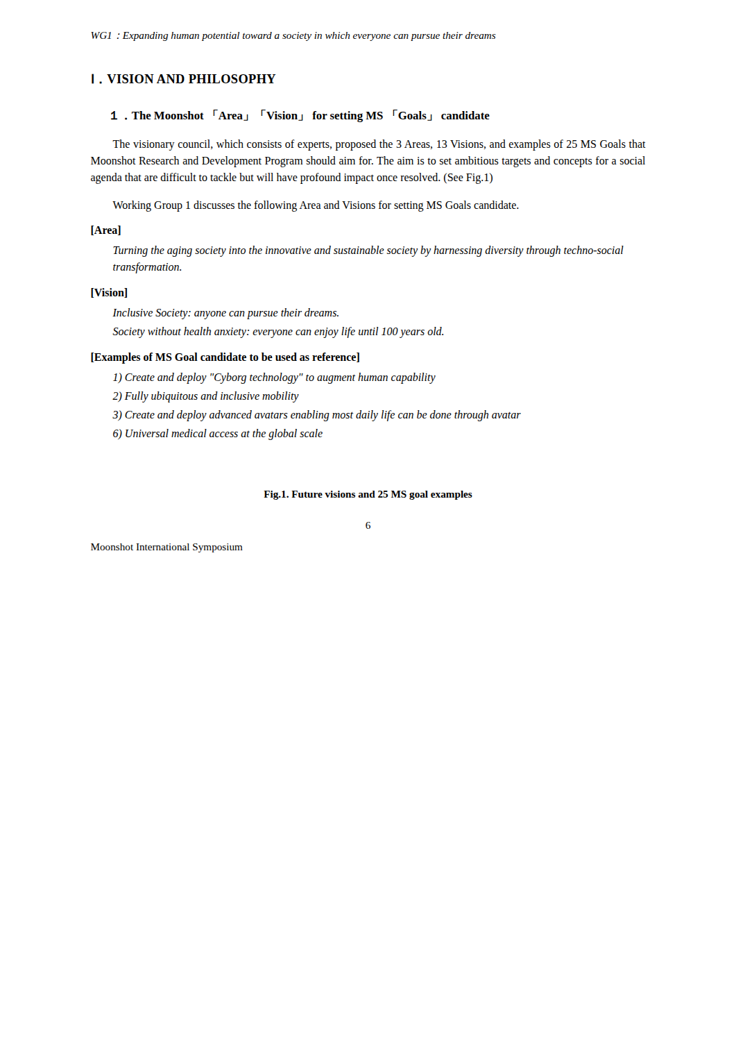WG1：Expanding human potential toward a society in which everyone can pursue their dreams
Ⅰ．VISION AND PHILOSOPHY
１．The Moonshot 「Area」「Vision」 for setting MS 「Goals」 candidate
The visionary council, which consists of experts, proposed the 3 Areas, 13 Visions, and examples of 25 MS Goals that Moonshot Research and Development Program should aim for. The aim is to set ambitious targets and concepts for a social agenda that are difficult to tackle but will have profound impact once resolved. (See Fig.1)
Working Group 1 discusses the following Area and Visions for setting MS Goals candidate.
[Area]
Turning the aging society into the innovative and sustainable society by harnessing diversity through techno-social transformation.
[Vision]
Inclusive Society: anyone can pursue their dreams.
Society without health anxiety: everyone can enjoy life until 100 years old.
[Examples of MS Goal candidate to be used as reference]
1) Create and deploy "Cyborg technology" to augment human capability
2) Fully ubiquitous and inclusive mobility
3) Create and deploy advanced avatars enabling most daily life can be done through avatar
6) Universal medical access at the global scale
Fig.1. Future visions and 25 MS goal examples
6
Moonshot International Symposium